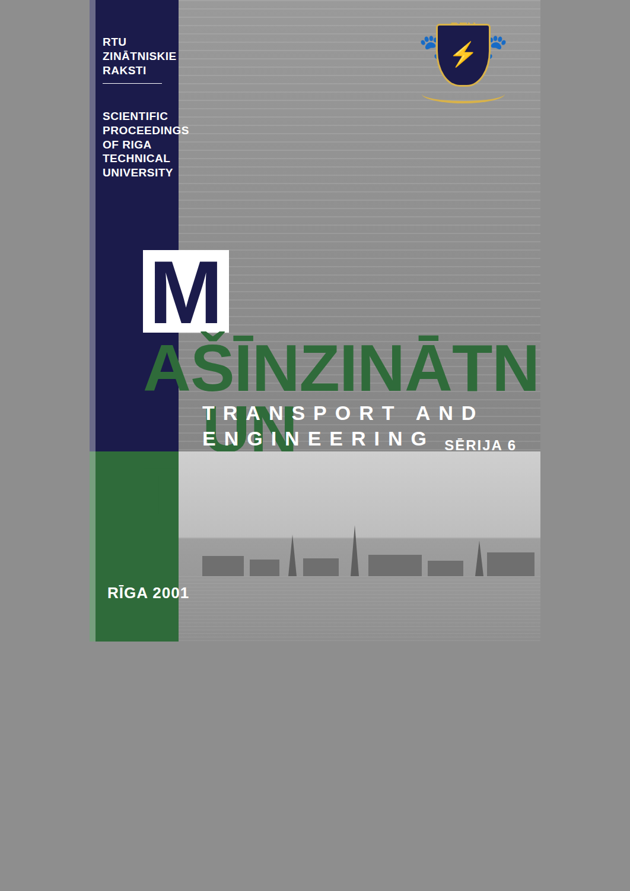RTU
Zinātniskie
Raksti
Scientific
Proceedings
of Riga
Technical
University
RTU 🐾 🐾
⚡
MAŠĪNZINĀTNE UN TRANSPORTS
TRANSPORT AND
ENGINEERING
SĒRIJA 6
SĒJUMS 4
RĪGA 2001